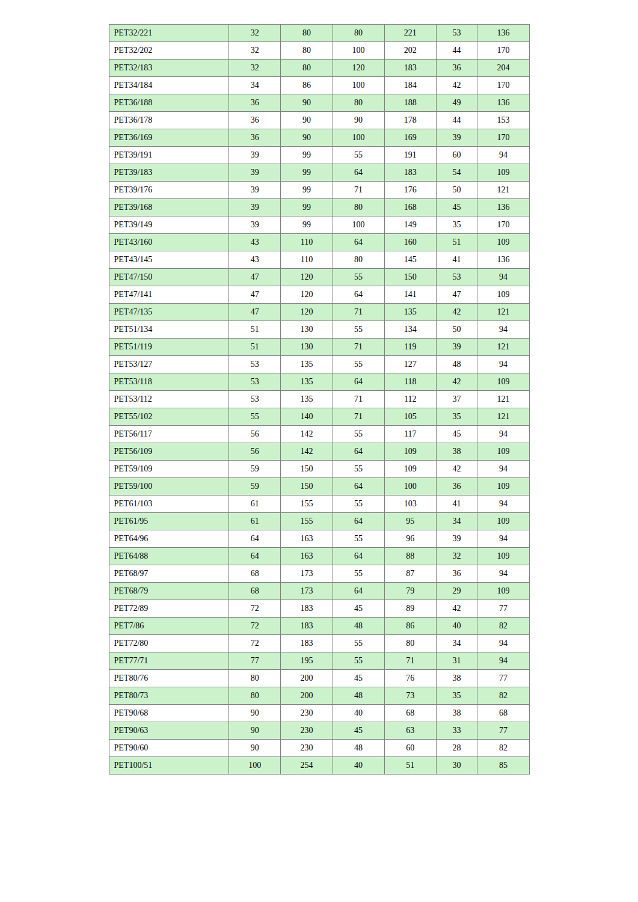| PET32/221 | 32 | 80 | 80 | 221 | 53 | 136 |
| PET32/202 | 32 | 80 | 100 | 202 | 44 | 170 |
| PET32/183 | 32 | 80 | 120 | 183 | 36 | 204 |
| PET34/184 | 34 | 86 | 100 | 184 | 42 | 170 |
| PET36/188 | 36 | 90 | 80 | 188 | 49 | 136 |
| PET36/178 | 36 | 90 | 90 | 178 | 44 | 153 |
| PET36/169 | 36 | 90 | 100 | 169 | 39 | 170 |
| PET39/191 | 39 | 99 | 55 | 191 | 60 | 94 |
| PET39/183 | 39 | 99 | 64 | 183 | 54 | 109 |
| PET39/176 | 39 | 99 | 71 | 176 | 50 | 121 |
| PET39/168 | 39 | 99 | 80 | 168 | 45 | 136 |
| PET39/149 | 39 | 99 | 100 | 149 | 35 | 170 |
| PET43/160 | 43 | 110 | 64 | 160 | 51 | 109 |
| PET43/145 | 43 | 110 | 80 | 145 | 41 | 136 |
| PET47/150 | 47 | 120 | 55 | 150 | 53 | 94 |
| PET47/141 | 47 | 120 | 64 | 141 | 47 | 109 |
| PET47/135 | 47 | 120 | 71 | 135 | 42 | 121 |
| PET51/134 | 51 | 130 | 55 | 134 | 50 | 94 |
| PET51/119 | 51 | 130 | 71 | 119 | 39 | 121 |
| PET53/127 | 53 | 135 | 55 | 127 | 48 | 94 |
| PET53/118 | 53 | 135 | 64 | 118 | 42 | 109 |
| PET53/112 | 53 | 135 | 71 | 112 | 37 | 121 |
| PET55/102 | 55 | 140 | 71 | 105 | 35 | 121 |
| PET56/117 | 56 | 142 | 55 | 117 | 45 | 94 |
| PET56/109 | 56 | 142 | 64 | 109 | 38 | 109 |
| PET59/109 | 59 | 150 | 55 | 109 | 42 | 94 |
| PET59/100 | 59 | 150 | 64 | 100 | 36 | 109 |
| PET61/103 | 61 | 155 | 55 | 103 | 41 | 94 |
| PET61/95 | 61 | 155 | 64 | 95 | 34 | 109 |
| PET64/96 | 64 | 163 | 55 | 96 | 39 | 94 |
| PET64/88 | 64 | 163 | 64 | 88 | 32 | 109 |
| PET68/97 | 68 | 173 | 55 | 87 | 36 | 94 |
| PET68/79 | 68 | 173 | 64 | 79 | 29 | 109 |
| PET72/89 | 72 | 183 | 45 | 89 | 42 | 77 |
| PET7/86 | 72 | 183 | 48 | 86 | 40 | 82 |
| PET72/80 | 72 | 183 | 55 | 80 | 34 | 94 |
| PET77/71 | 77 | 195 | 55 | 71 | 31 | 94 |
| PET80/76 | 80 | 200 | 45 | 76 | 38 | 77 |
| PET80/73 | 80 | 200 | 48 | 73 | 35 | 82 |
| PET90/68 | 90 | 230 | 40 | 68 | 38 | 68 |
| PET90/63 | 90 | 230 | 45 | 63 | 33 | 77 |
| PET90/60 | 90 | 230 | 48 | 60 | 28 | 82 |
| PET100/51 | 100 | 254 | 40 | 51 | 30 | 85 |